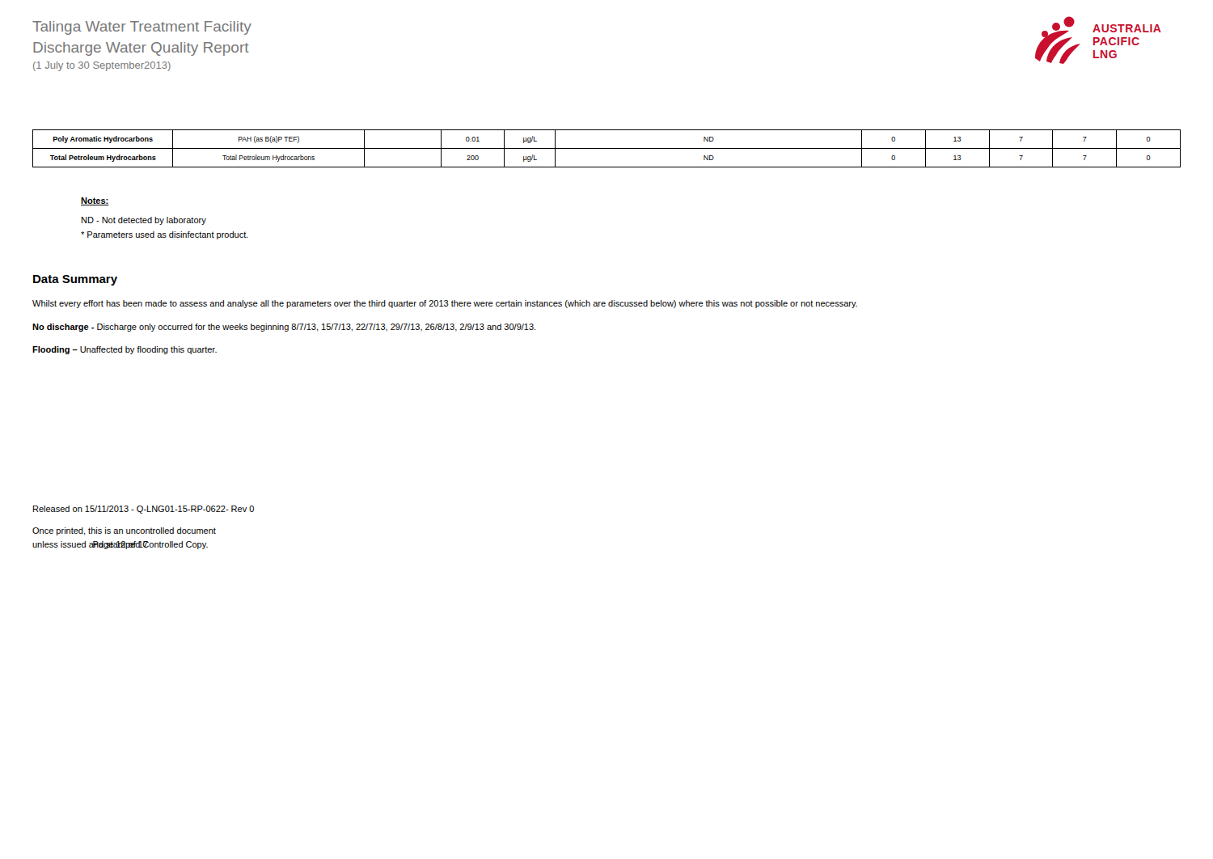Talinga Water Treatment Facility
Discharge Water Quality Report
(1 July to 30 September2013)
AUSTRALIA
PACIFIC
LNG
| Poly Aromatic Hydrocarbons | PAH (as B(a)P TEF) | | 0.01 | µg/L | ND | 0 | 13 | 7 | 7 | 0 |
| Total Petroleum Hydrocarbons | Total Petroleum Hydrocarbons | | 200 | µg/L | ND | 0 | 13 | 7 | 7 | 0 |
Notes:
ND - Not detected by laboratory
* Parameters used as disinfectant product.
Data Summary
Whilst every effort has been made to assess and analyse all the parameters over the third quarter of 2013 there were certain instances (which are discussed below) where this was not possible or not necessary.
No discharge - Discharge only occurred for the weeks beginning 8/7/13, 15/7/13, 22/7/13, 29/7/13, 26/8/13, 2/9/13 and 30/9/13.
Flooding – Unaffected by flooding this quarter.
Released on 15/11/2013 - Q-LNG01-15-RP-0622- Rev 0
Once printed, this is an uncontrolled document
unless issued and stamped Controlled Copy. Page 12 of 17